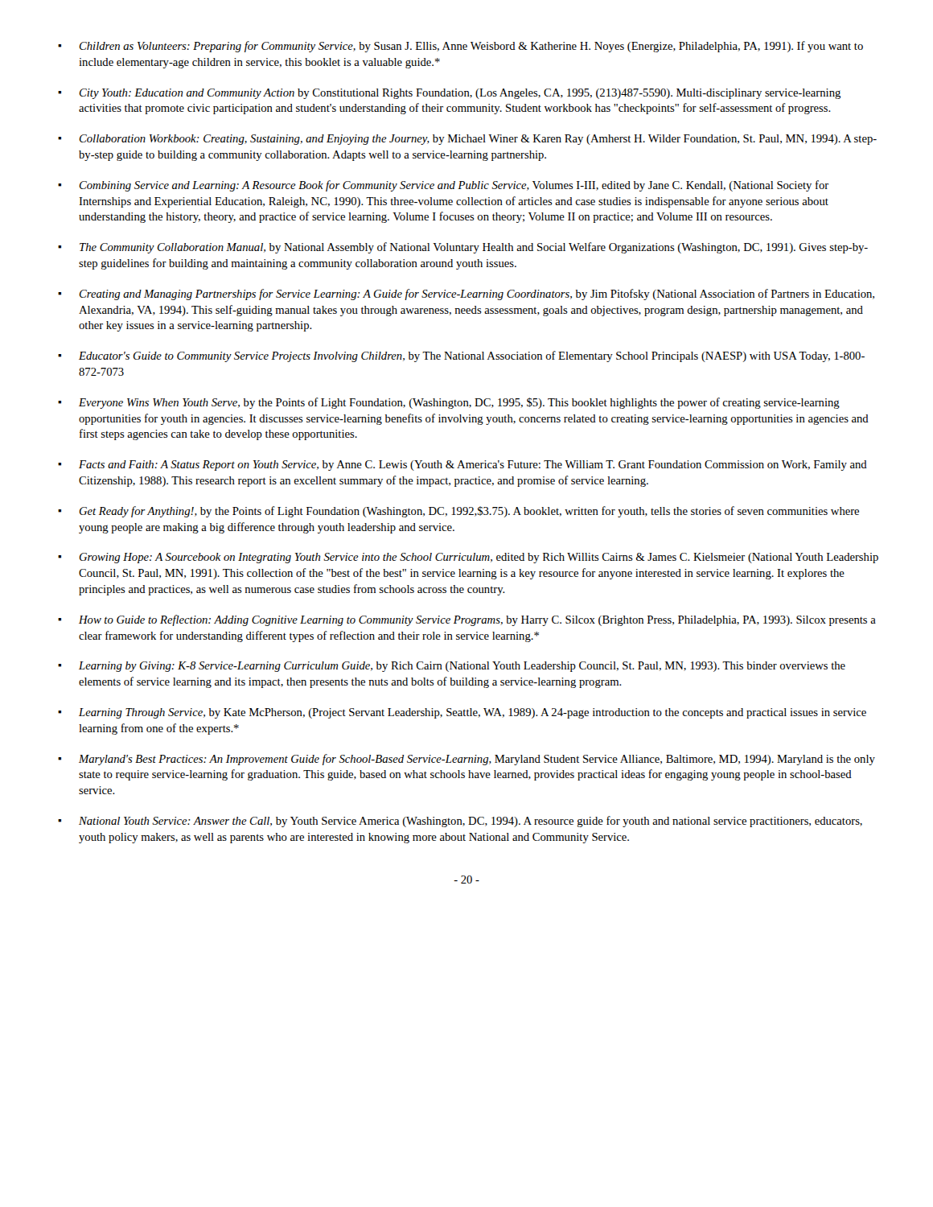Children as Volunteers: Preparing for Community Service, by Susan J. Ellis, Anne Weisbord & Katherine H. Noyes (Energize, Philadelphia, PA, 1991). If you want to include elementary-age children in service, this booklet is a valuable guide.*
City Youth: Education and Community Action by Constitutional Rights Foundation, (Los Angeles, CA, 1995, (213)487-5590). Multi-disciplinary service-learning activities that promote civic participation and student's understanding of their community. Student workbook has "checkpoints" for self-assessment of progress.
Collaboration Workbook: Creating, Sustaining, and Enjoying the Journey, by Michael Winer & Karen Ray (Amherst H. Wilder Foundation, St. Paul, MN, 1994). A step-by-step guide to building a community collaboration. Adapts well to a service-learning partnership.
Combining Service and Learning: A Resource Book for Community Service and Public Service, Volumes I-III, edited by Jane C. Kendall, (National Society for Internships and Experiential Education, Raleigh, NC, 1990). This three-volume collection of articles and case studies is indispensable for anyone serious about understanding the history, theory, and practice of service learning. Volume I focuses on theory; Volume II on practice; and Volume III on resources.
The Community Collaboration Manual, by National Assembly of National Voluntary Health and Social Welfare Organizations (Washington, DC, 1991). Gives step-by-step guidelines for building and maintaining a community collaboration around youth issues.
Creating and Managing Partnerships for Service Learning: A Guide for Service-Learning Coordinators, by Jim Pitofsky (National Association of Partners in Education, Alexandria, VA, 1994). This self-guiding manual takes you through awareness, needs assessment, goals and objectives, program design, partnership management, and other key issues in a service-learning partnership.
Educator's Guide to Community Service Projects Involving Children, by The National Association of Elementary School Principals (NAESP) with USA Today, 1-800-872-7073
Everyone Wins When Youth Serve, by the Points of Light Foundation, (Washington, DC, 1995, $5). This booklet highlights the power of creating service-learning opportunities for youth in agencies. It discusses service-learning benefits of involving youth, concerns related to creating service-learning opportunities in agencies and first steps agencies can take to develop these opportunities.
Facts and Faith: A Status Report on Youth Service, by Anne C. Lewis (Youth & America's Future: The William T. Grant Foundation Commission on Work, Family and Citizenship, 1988). This research report is an excellent summary of the impact, practice, and promise of service learning.
Get Ready for Anything!, by the Points of Light Foundation (Washington, DC, 1992,$3.75). A booklet, written for youth, tells the stories of seven communities where young people are making a big difference through youth leadership and service.
Growing Hope: A Sourcebook on Integrating Youth Service into the School Curriculum, edited by Rich Willits Cairns & James C. Kielsmeier (National Youth Leadership Council, St. Paul, MN, 1991). This collection of the "best of the best" in service learning is a key resource for anyone interested in service learning. It explores the principles and practices, as well as numerous case studies from schools across the country.
How to Guide to Reflection: Adding Cognitive Learning to Community Service Programs, by Harry C. Silcox (Brighton Press, Philadelphia, PA, 1993). Silcox presents a clear framework for understanding different types of reflection and their role in service learning.*
Learning by Giving: K-8 Service-Learning Curriculum Guide, by Rich Cairn (National Youth Leadership Council, St. Paul, MN, 1993). This binder overviews the elements of service learning and its impact, then presents the nuts and bolts of building a service-learning program.
Learning Through Service, by Kate McPherson, (Project Servant Leadership, Seattle, WA, 1989). A 24-page introduction to the concepts and practical issues in service learning from one of the experts.*
Maryland's Best Practices: An Improvement Guide for School-Based Service-Learning, Maryland Student Service Alliance, Baltimore, MD, 1994). Maryland is the only state to require service-learning for graduation. This guide, based on what schools have learned, provides practical ideas for engaging young people in school-based service.
National Youth Service: Answer the Call, by Youth Service America (Washington, DC, 1994). A resource guide for youth and national service practitioners, educators, youth policy makers, as well as parents who are interested in knowing more about National and Community Service.
- 20 -